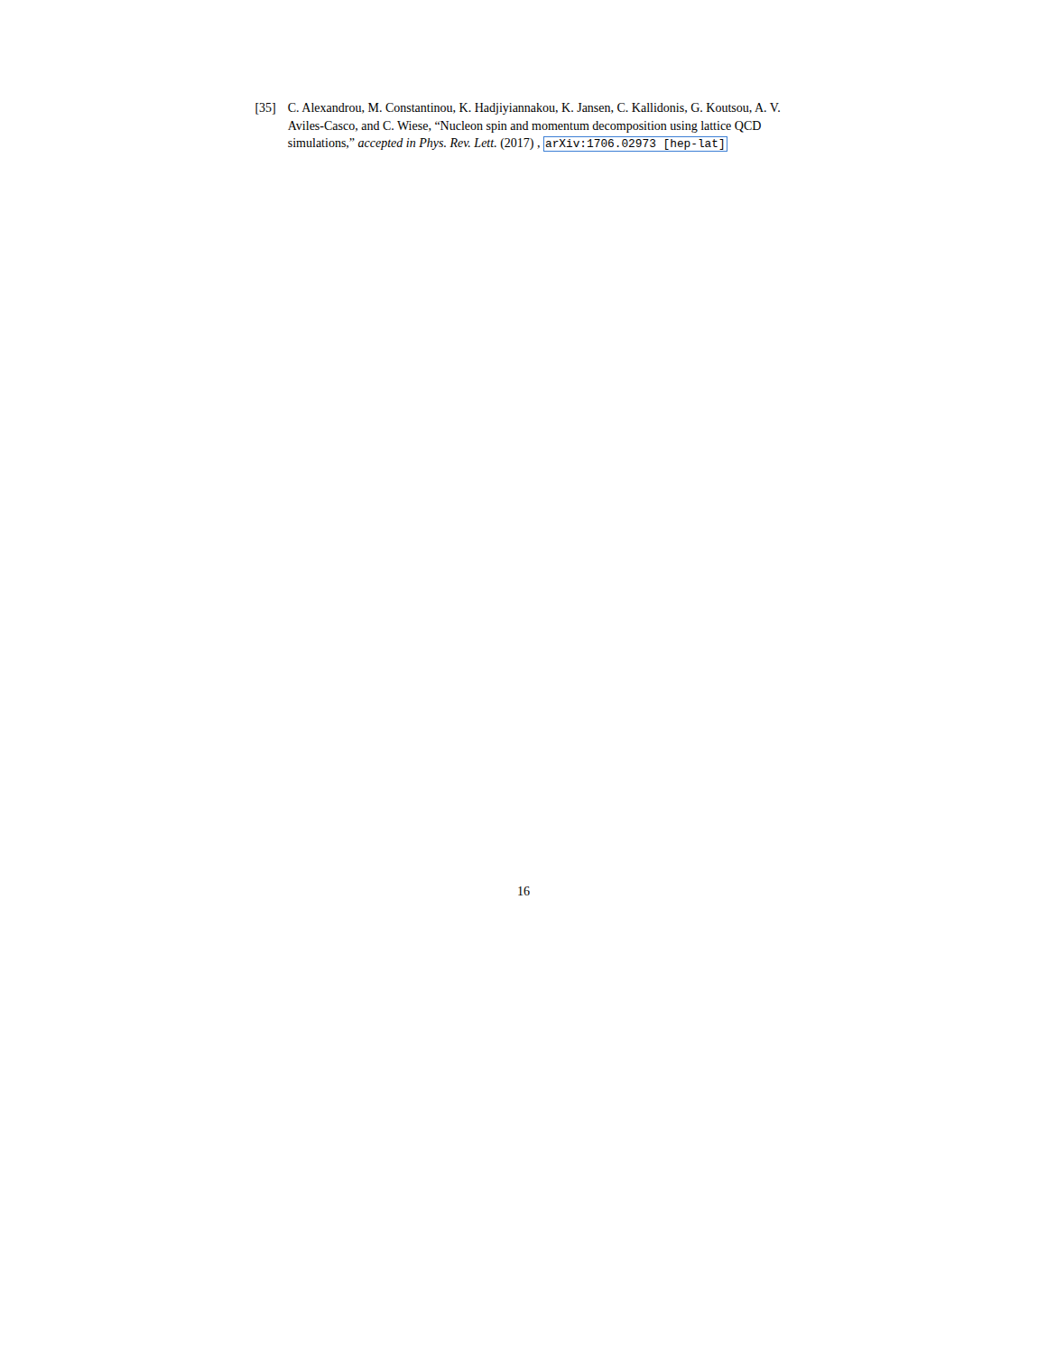[35]
C. Alexandrou, M. Constantinou, K. Hadjiyiannakou, K. Jansen, C. Kallidonis, G. Koutsou, A. V. Aviles-Casco, and C. Wiese, “Nucleon spin and momentum decomposition using lattice QCD simulations,” accepted in Phys. Rev. Lett. (2017) , arXiv:1706.02973 [hep-lat]
16